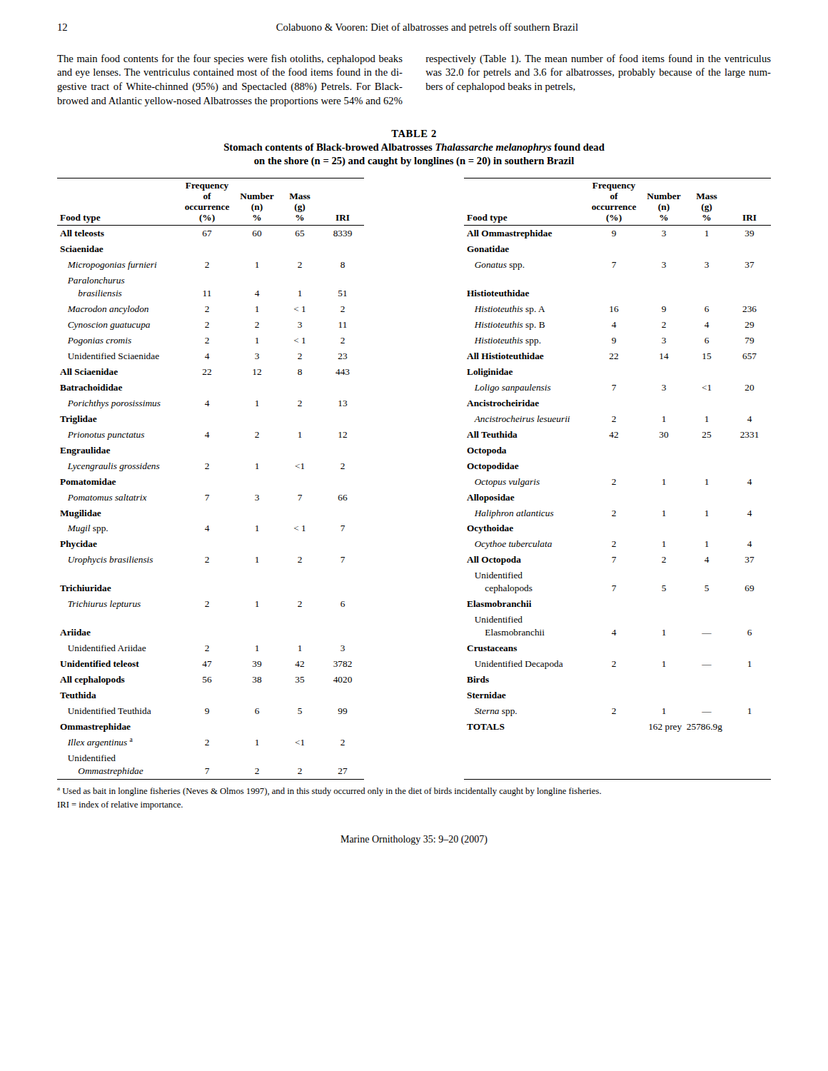12
Colabuono & Vooren: Diet of albatrosses and petrels off southern Brazil
The main food contents for the four species were fish otoliths, cephalopod beaks and eye lenses. The ventriculus contained most of the food items found in the digestive tract of White-chinned (95%) and Spectacled (88%) Petrels. For Black-browed and Atlantic yellow-nosed Albatrosses the proportions were 54% and 62% respectively (Table 1). The mean number of food items found in the ventriculus was 32.0 for petrels and 3.6 for albatrosses, probably because of the large numbers of cephalopod beaks in petrels,
TABLE 2
Stomach contents of Black-browed Albatrosses Thalassarche melanophrys found dead
on the shore (n = 25) and caught by longlines (n = 20) in southern Brazil
| Food type | Frequency of occurrence (%) | Number (n) % | Mass (g) % | IRI | | Food type | Frequency of occurrence (%) | Number (n) % | Mass (g) % | IRI |
| --- | --- | --- | --- | --- | --- | --- | --- | --- | --- | --- |
| All teleosts | 67 | 60 | 65 | 8339 | | All Ommastrephidae | 9 | 3 | 1 | 39 |
| Sciaenidae | | | | | | Gonatidae | | | | |
| Micropogonias furnieri | 2 | 1 | 2 | 8 | | Gonatus spp. | 7 | 3 | 3 | 37 |
| Paralonchurus brasiliensis | 11 | 4 | 1 | 51 | | Histioteuthidae | | | | |
| Macrodon ancylodon | 2 | 1 | < 1 | 2 | | Histioteuthis sp. A | 16 | 9 | 6 | 236 |
| Cynoscion guatucupa | 2 | 2 | 3 | 11 | | Histioteuthis sp. B | 4 | 2 | 4 | 29 |
| Pogonias cromis | 2 | 1 | < 1 | 2 | | Histioteuthis spp. | 9 | 3 | 6 | 79 |
| Unidentified Sciaenidae | 4 | 3 | 2 | 23 | | All Histioteuthidae | 22 | 14 | 15 | 657 |
| All Sciaenidae | 22 | 12 | 8 | 443 | | Loliginidae | | | | |
| Batrachoididae | | | | | | Loligo sanpaulensis | 7 | 3 | <1 | 20 |
| Porichthys porosissimus | 4 | 1 | 2 | 13 | | Ancistrocheiridae | | | | |
| Triglidae | | | | | | Ancistrocheirus lesueurii | 2 | 1 | 1 | 4 |
| Prionotus punctatus | 4 | 2 | 1 | 12 | | All Teuthida | 42 | 30 | 25 | 2331 |
| Engraulidae | | | | | | Octopoda | | | | |
| Lycengraulis grossidens | 2 | 1 | <1 | 2 | | Octopodidae | | | | |
| Pomatomidae | | | | | | Octopus vulgaris | 2 | 1 | 1 | 4 |
| Pomatomus saltatrix | 7 | 3 | 7 | 66 | | Alloposidae | | | | |
| Mugilidae | | | | | | Haliphron atlanticus | 2 | 1 | 1 | 4 |
| Mugil spp. | 4 | 1 | < 1 | 7 | | Ocythoidae | | | | |
| Phycidae | | | | | | Ocythoe tuberculata | 2 | 1 | 1 | 4 |
| Urophycis brasiliensis | 2 | 1 | 2 | 7 | | All Octopoda | 7 | 2 | 4 | 37 |
| Trichiuridae | | | | | | Unidentified cephalopods | 7 | 5 | 5 | 69 |
| Trichiurus lepturus | 2 | 1 | 2 | 6 | | Elasmobranchii | | | | |
| Ariidae | | | | | | Unidentified Elasmobranchii | 4 | 1 | — | 6 |
| Unidentified Ariidae | 2 | 1 | 1 | 3 | | Crustaceans | | | | |
| Unidentified teleost | 47 | 39 | 42 | 3782 | | Unidentified Decapoda | 2 | 1 | — | 1 |
| All cephalopods | 56 | 38 | 35 | 4020 | | Birds | | | | |
| Teuthida | | | | | | Sternidae | | | | |
| Unidentified Teuthida | 9 | 6 | 5 | 99 | | Sterna spp. | 2 | 1 | — | 1 |
| Ommastrephidae | | | | | | TOTALS | | 162 prey 25786.9g | |
| Illex argentinus a | 2 | 1 | <1 | 2 | | | | | | |
| Unidentified Ommastrephidae | 7 | 2 | 2 | 27 | | | | | | |
a Used as bait in longline fisheries (Neves & Olmos 1997), and in this study occurred only in the diet of birds incidentally caught by longline fisheries.
IRI = index of relative importance.
Marine Ornithology 35: 9–20 (2007)